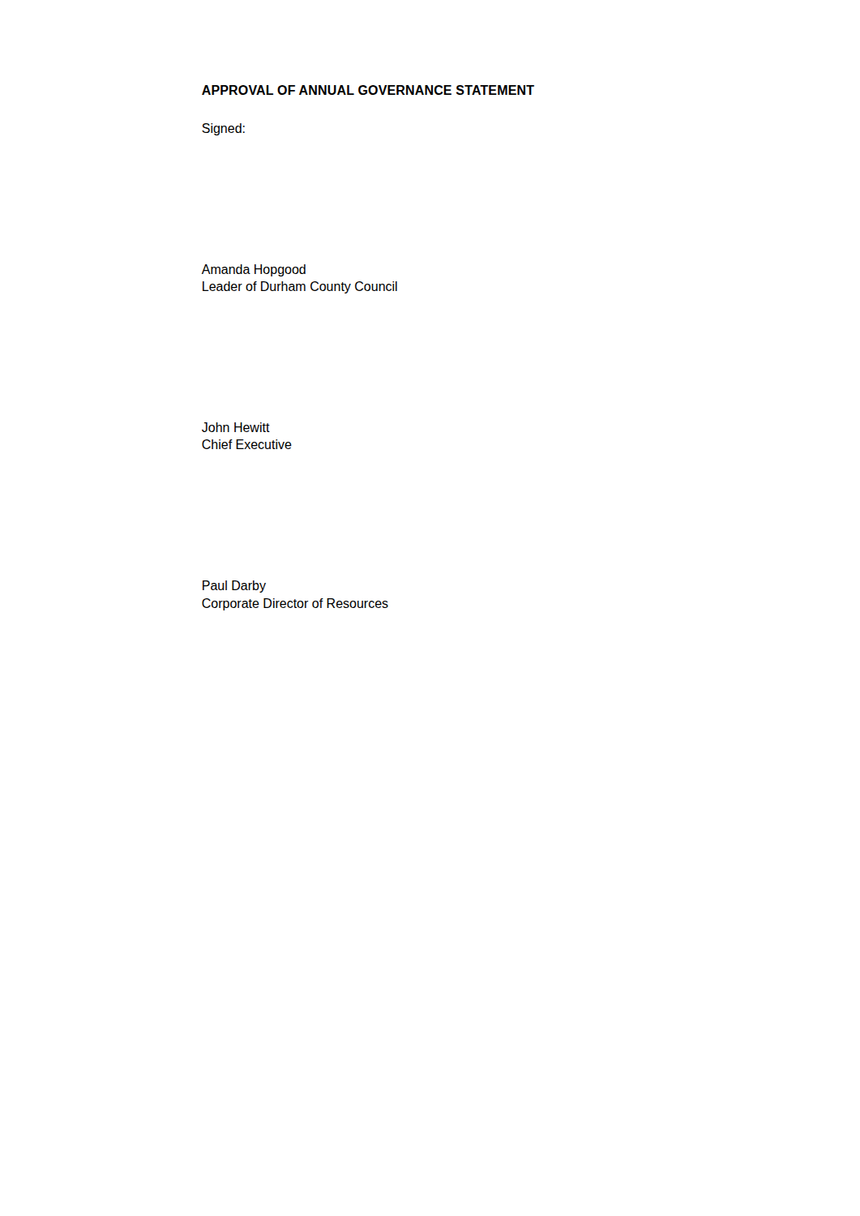APPROVAL OF ANNUAL GOVERNANCE STATEMENT
Signed:
Amanda Hopgood
Leader of Durham County Council
John Hewitt
Chief Executive
Paul Darby
Corporate Director of Resources